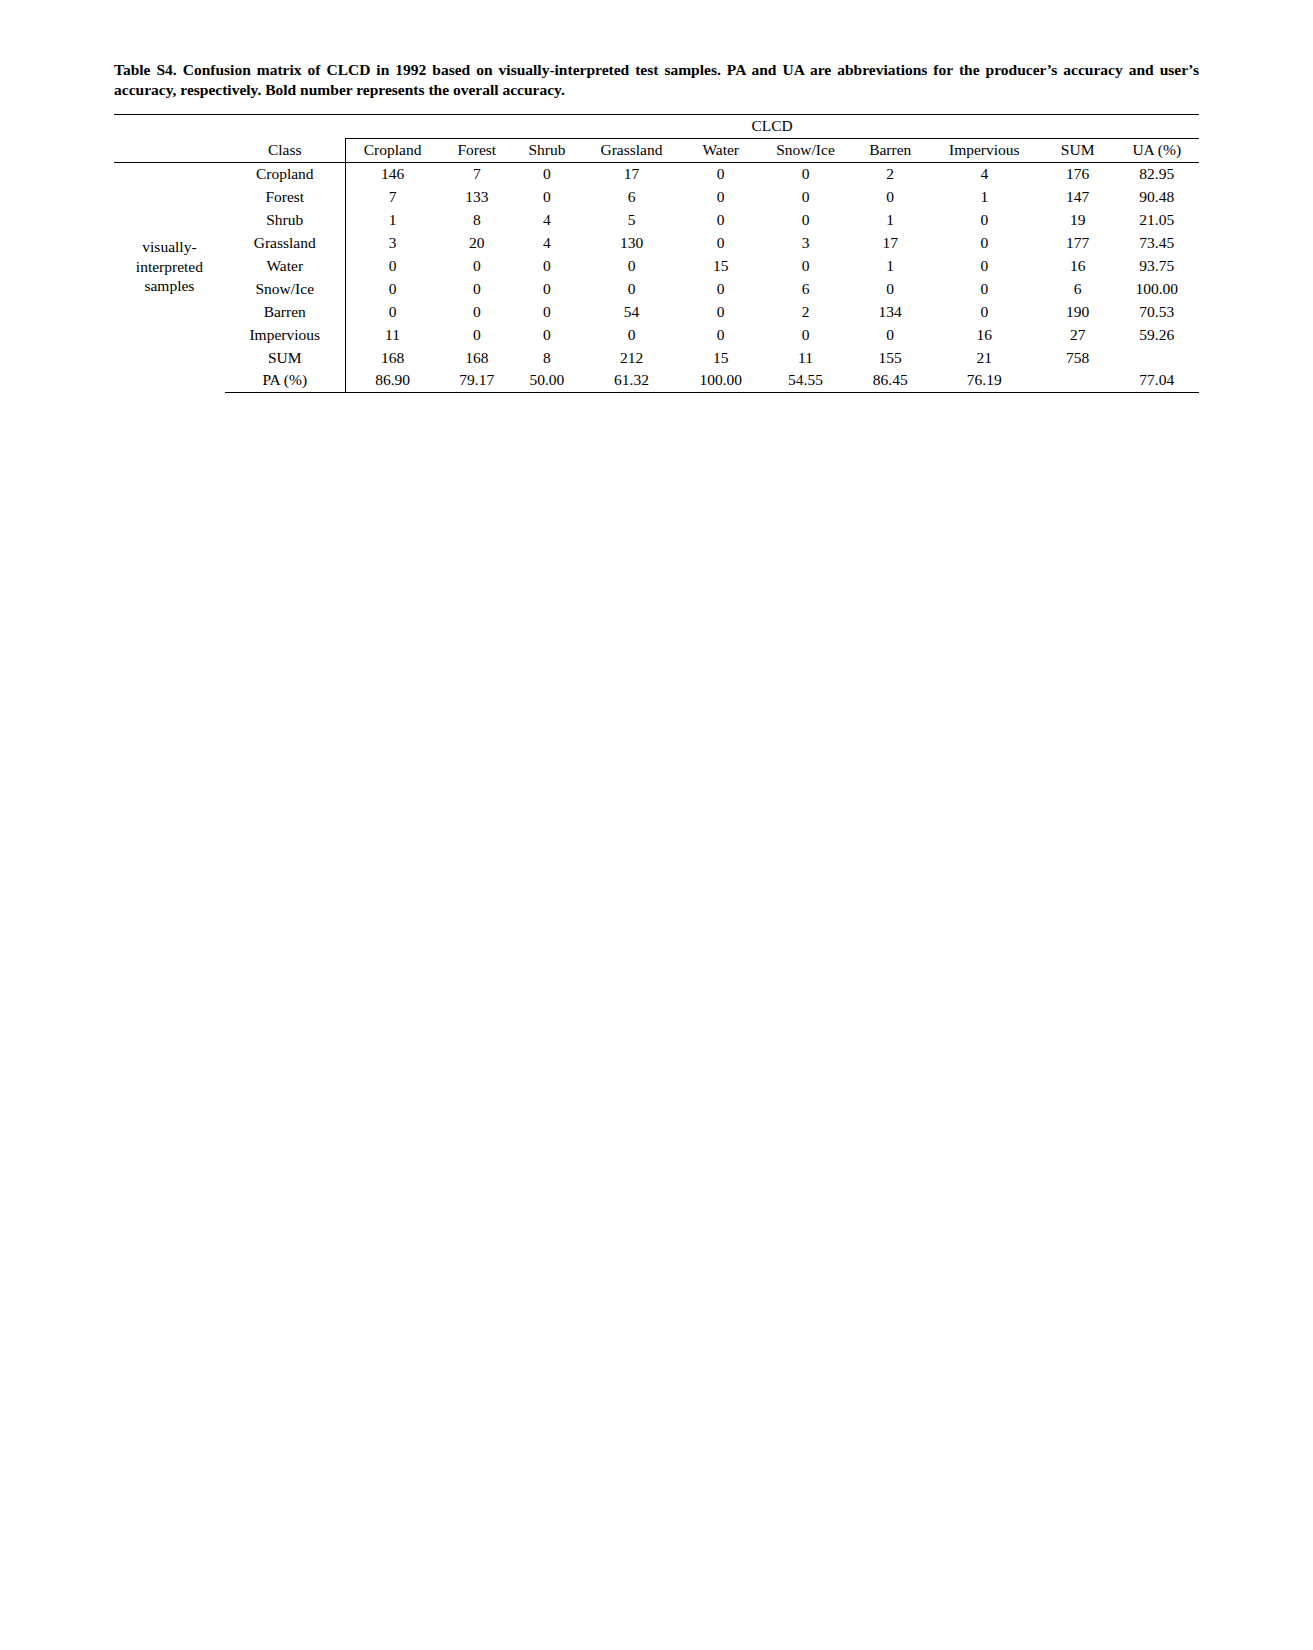Table S4. Confusion matrix of CLCD in 1992 based on visually-interpreted test samples. PA and UA are abbreviations for the producer’s accuracy and user’s accuracy, respectively. Bold number represents the overall accuracy.
| | | CLCD |
| | Class | Cropland | Forest | Shrub | Grassland | Water | Snow/Ice | Barren | Impervious | SUM | UA (%) |
| | Cropland | 146 | 7 | 0 | 17 | 0 | 0 | 2 | 4 | 176 | 82.95 |
| Forest | 7 | 133 | 0 | 6 | 0 | 0 | 0 | 1 | 147 | 90.48 |
| Shrub | 1 | 8 | 4 | 5 | 0 | 0 | 1 | 0 | 19 | 21.05 |
| visually- interpreted samples | Grassland | 3 | 20 | 4 | 130 | 0 | 3 | 17 | 0 | 177 | 73.45 |
| Water | 0 | 0 | 0 | 0 | 15 | 0 | 1 | 0 | 16 | 93.75 |
| Snow/Ice | 0 | 0 | 0 | 0 | 0 | 6 | 0 | 0 | 6 | 100.00 |
| | Barren | 0 | 0 | 0 | 54 | 0 | 2 | 134 | 0 | 190 | 70.53 |
| Impervious | 11 | 0 | 0 | 0 | 0 | 0 | 0 | 16 | 27 | 59.26 |
| SUM | 168 | 168 | 8 | 212 | 15 | 11 | 155 | 21 | 758 | |
| PA (%) | 86.90 | 79.17 | 50.00 | 61.32 | 100.00 | 54.55 | 86.45 | 76.19 | | 77.04 |